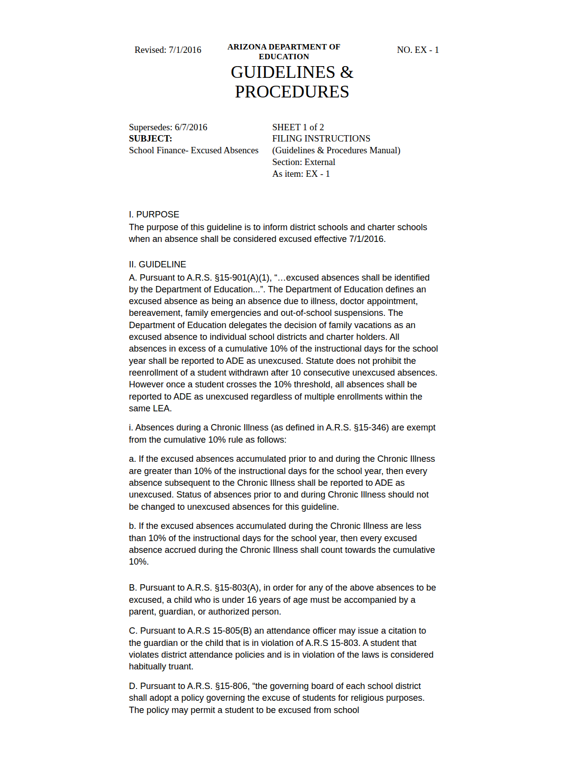Revised: 7/1/2016
ARIZONA DEPARTMENT OF
EDUCATION
NO. EX - 1
GUIDELINES &PROCEDURES
Supersedes: 6/7/2016
SUBJECT:
School Finance- Excused Absences
SHEET 1 of 2
FILING INSTRUCTIONS
(Guidelines & Procedures Manual)
Section: External
As item: EX - 1
I. PURPOSE
The purpose of this guideline is to inform district schools and charter schools when an absence shall be considered excused effective 7/1/2016.
II. GUIDELINE
A. Pursuant to A.R.S. §15-901(A)(1), “…excused absences shall be identified by the Department of Education...”. The Department of Education defines an excused absence as being an absence due to illness, doctor appointment, bereavement, family emergencies and out-of-school suspensions. The Department of Education delegates the decision of family vacations as an excused absence to individual school districts and charter holders. All absences in excess of a cumulative 10% of the instructional days for the school year shall be reported to ADE as unexcused. Statute does not prohibit the reenrollment of a student withdrawn after 10 consecutive unexcused absences. However once a student crosses the 10% threshold, all absences shall be reported to ADE as unexcused regardless of multiple enrollments within the same LEA.
i. Absences during a Chronic Illness (as defined in A.R.S. §15-346) are exempt from the cumulative 10% rule as follows:
a. If the excused absences accumulated prior to and during the Chronic Illness are greater than 10% of the instructional days for the school year, then every absence subsequent to the Chronic Illness shall be reported to ADE as unexcused. Status of absences prior to and during Chronic Illness should not be changed to unexcused absences for this guideline.
b. If the excused absences accumulated during the Chronic Illness are less than 10% of the instructional days for the school year, then every excused absence accrued during the Chronic Illness shall count towards the cumulative 10%.
B. Pursuant to A.R.S. §15-803(A), in order for any of the above absences to be excused, a child who is under 16 years of age must be accompanied by a parent, guardian, or authorized person.
C. Pursuant to A.R.S 15-805(B) an attendance officer may issue a citation to the guardian or the child that is in violation of A.R.S 15-803. A student that violates district attendance policies and is in violation of the laws is considered habitually truant.
D. Pursuant to A.R.S. §15-806, “the governing board of each school district shall adopt a policy governing the excuse of students for religious purposes. The policy may permit a student to be excused from school